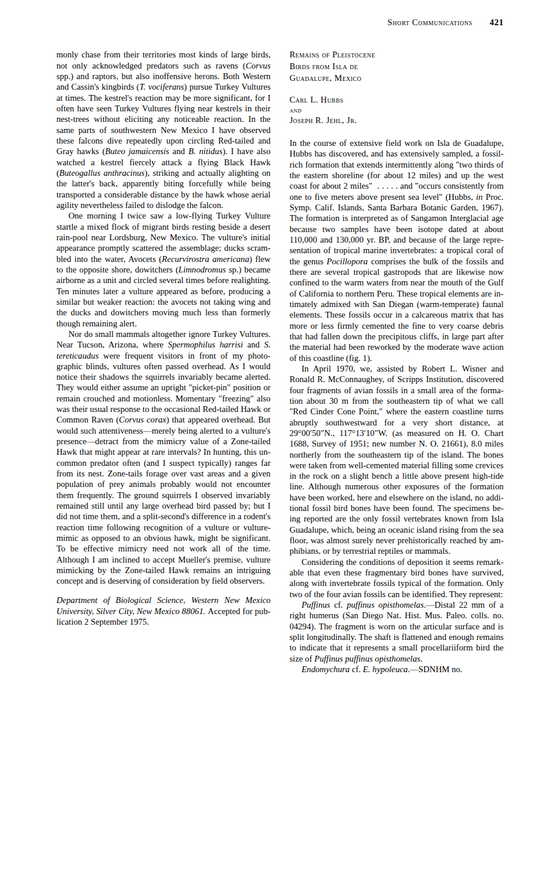Short Communications 421
monly chase from their territories most kinds of large birds, not only acknowledged predators such as ravens (Corvus spp.) and raptors, but also inoffensive herons. Both Western and Cassin's kingbirds (T. vociferans) pursue Turkey Vultures at times. The kestrel's reaction may be more significant, for I often have seen Turkey Vultures flying near kestrels in their nest-trees without eliciting any noticeable reaction. In the same parts of southwestern New Mexico I have observed these falcons dive repeatedly upon circling Red-tailed and Gray hawks (Buteo jamaicensis and B. nitidus). I have also watched a kestrel fiercely attack a flying Black Hawk (Buteogallus anthracinus), striking and actually alighting on the latter's back, apparently biting forcefully while being transported a considerable distance by the hawk whose aerial agility nevertheless failed to dislodge the falcon.
One morning I twice saw a low-flying Turkey Vulture startle a mixed flock of migrant birds resting beside a desert rain-pool near Lordsburg, New Mexico. The vulture's initial appearance promptly scattered the assemblage; ducks scrambled into the water, Avocets (Recurvirostra americana) flew to the opposite shore, dowitchers (Limnodromus sp.) became airborne as a unit and circled several times before realighting. Ten minutes later a vulture appeared as before, producing a similar but weaker reaction: the avocets not taking wing and the ducks and dowitchers moving much less than formerly though remaining alert.
Nor do small mammals altogether ignore Turkey Vultures. Near Tucson, Arizona, where Spermophilus harrisi and S. tereticaudus were frequent visitors in front of my photographic blinds, vultures often passed overhead. As I would notice their shadows the squirrels invariably became alerted. They would either assume an upright "picket-pin" position or remain crouched and motionless. Momentary "freezing" also was their usual response to the occasional Red-tailed Hawk or Common Raven (Corvus corax) that appeared overhead. But would such attentiveness—merely being alerted to a vulture's presence—detract from the mimicry value of a Zone-tailed Hawk that might appear at rare intervals? In hunting, this uncommon predator often (and I suspect typically) ranges far from its nest. Zone-tails forage over vast areas and a given population of prey animals probably would not encounter them frequently. The ground squirrels I observed invariably remained still until any large overhead bird passed by; but I did not time them, and a split-second's difference in a rodent's reaction time following recognition of a vulture or vulture-mimic as opposed to an obvious hawk, might be significant. To be effective mimicry need not work all of the time. Although I am inclined to accept Mueller's premise, vulture mimicking by the Zone-tailed Hawk remains an intriguing concept and is deserving of consideration by field observers.
Department of Biological Science, Western New Mexico University, Silver City, New Mexico 88061. Accepted for publication 2 September 1975.
Remains of Pleistocene
Birds from Isla de
Guadalupe, Mexico
Carl L. Hubbsand Joseph R. Jehl, Jr.
In the course of extensive field work on Isla de Guadalupe, Hubbs has discovered, and has extensively sampled, a fossil-rich formation that extends intermittently along "two thirds of the eastern shoreline (for about 12 miles) and up the west coast for about 2 miles" . . . . . and "occurs consistently from one to five meters above present sea level" (Hubbs, in Proc. Symp. Calif. Islands, Santa Barbara Botanic Garden, 1967). The formation is interpreted as of Sangamon Interglacial age because two samples have been isotope dated at about 110,000 and 130,000 yr. BP, and because of the large representation of tropical marine invertebrates: a tropical coral of the genus Pocillopora comprises the bulk of the fossils and there are several tropical gastropods that are likewise now confined to the warm waters from near the mouth of the Gulf of California to northern Peru. These tropical elements are intimately admixed with San Diegan (warm-temperate) faunal elements. These fossils occur in a calcareous matrix that has more or less firmly cemented the fine to very coarse debris that had fallen down the precipitous cliffs, in large part after the material had been reworked by the moderate wave action of this coastline (fig. 1).
In April 1970, we, assisted by Robert L. Wisner and Ronald R. McConnaughey, of Scripps Institution, discovered four fragments of avian fossils in a small area of the formation about 30 m from the southeastern tip of what we call "Red Cinder Cone Point," where the eastern coastline turns abruptly southwestward for a very short distance, at 29°00′50″N., 117°13′10″W. (as measured on H. O. Chart 1688, Survey of 1951; new number N. O. 21661), 8.0 miles northerly from the southeastern tip of the island. The bones were taken from well-cemented material filling some crevices in the rock on a slight bench a little above present high-tide line. Although numerous other exposures of the formation have been worked, here and elsewhere on the island, no additional fossil bird bones have been found. The specimens being reported are the only fossil vertebrates known from Isla Guadalupe, which, being an oceanic island rising from the sea floor, was almost surely never prehistorically reached by amphibians, or by terrestrial reptiles or mammals.
Considering the conditions of deposition it seems remarkable that even these fragmentary bird bones have survived, along with invertebrate fossils typical of the formation. Only two of the four avian fossils can be identified. They represent:
Puffinus cf. puffinus opisthomelas.—Distal 22 mm of a right humerus (San Diego Nat. Hist. Mus. Paleo. colls. no. 04294). The fragment is worn on the articular surface and is split longitudinally. The shaft is flattened and enough remains to indicate that it represents a small procellariiform bird the size of Puffinus puffinus opisthomelas.
Endomychura cf. E. hypoleuca.—SDNHM no.